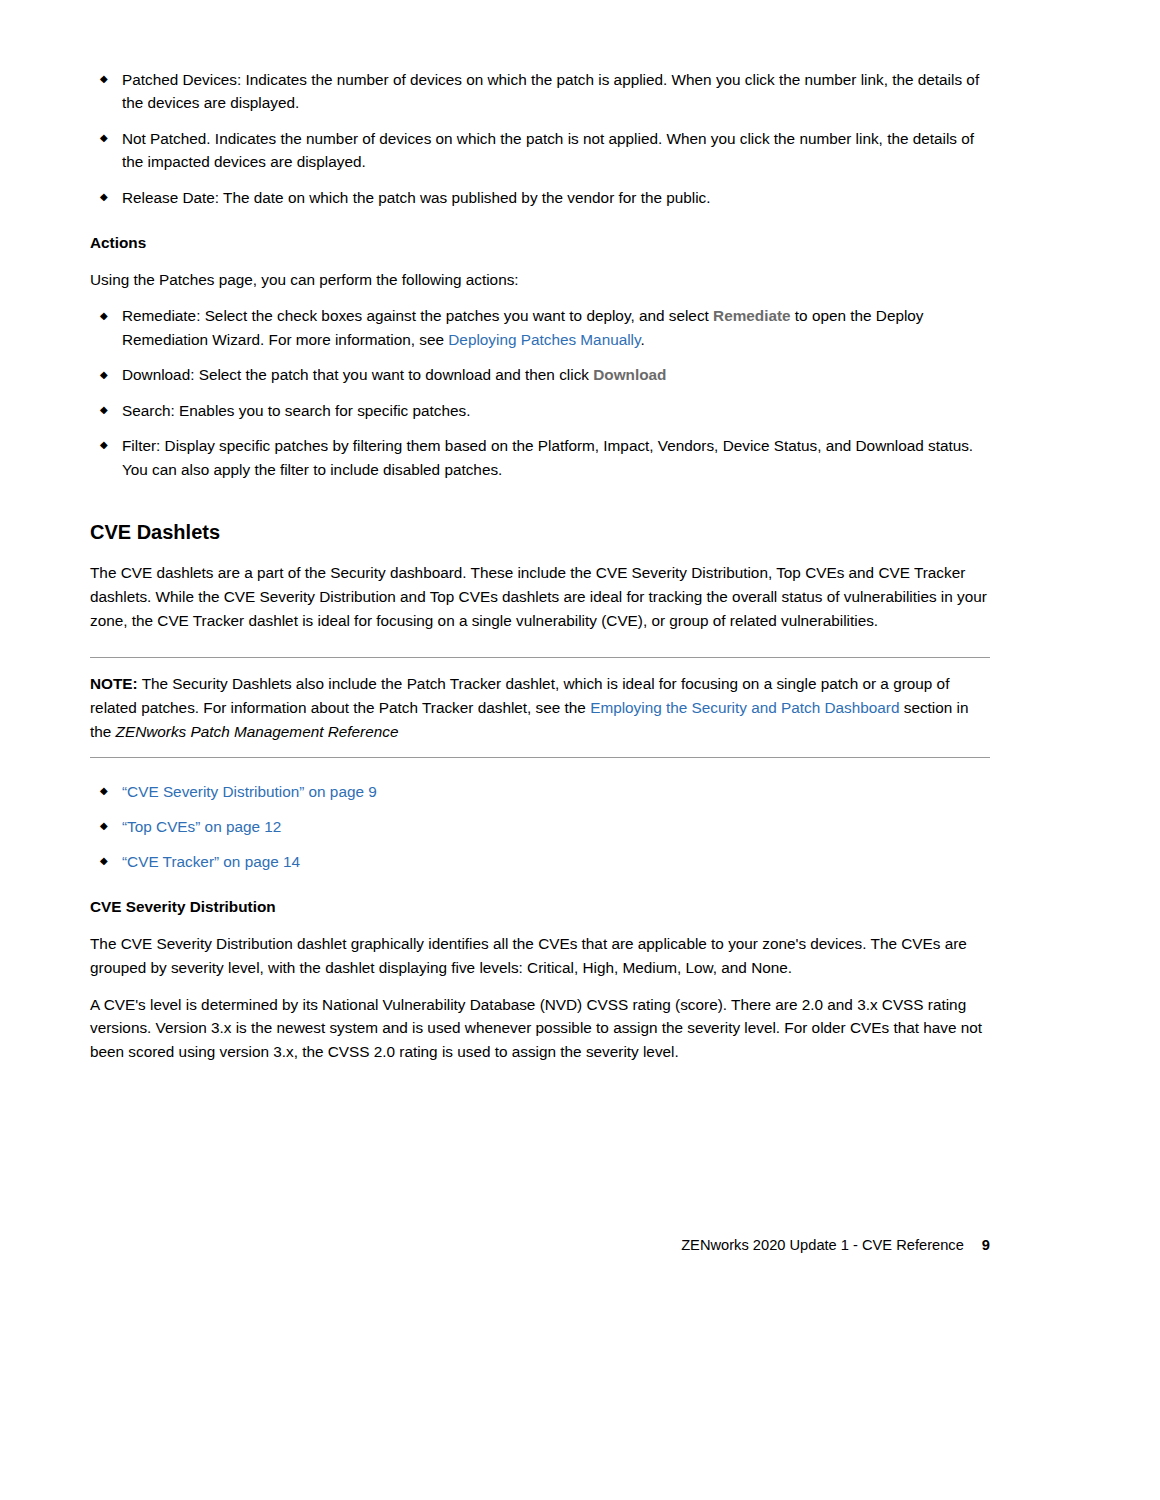Patched Devices: Indicates the number of devices on which the patch is applied. When you click the number link, the details of the devices are displayed.
Not Patched. Indicates the number of devices on which the patch is not applied. When you click the number link, the details of the impacted devices are displayed.
Release Date: The date on which the patch was published by the vendor for the public.
Actions
Using the Patches page, you can perform the following actions:
Remediate: Select the check boxes against the patches you want to deploy, and select Remediate to open the Deploy Remediation Wizard. For more information, see Deploying Patches Manually.
Download: Select the patch that you want to download and then click Download
Search: Enables you to search for specific patches.
Filter: Display specific patches by filtering them based on the Platform, Impact, Vendors, Device Status, and Download status. You can also apply the filter to include disabled patches.
CVE Dashlets
The CVE dashlets are a part of the Security dashboard. These include the CVE Severity Distribution, Top CVEs and CVE Tracker dashlets. While the CVE Severity Distribution and Top CVEs dashlets are ideal for tracking the overall status of vulnerabilities in your zone, the CVE Tracker dashlet is ideal for focusing on a single vulnerability (CVE), or group of related vulnerabilities.
NOTE: The Security Dashlets also include the Patch Tracker dashlet, which is ideal for focusing on a single patch or a group of related patches. For information about the Patch Tracker dashlet, see the Employing the Security and Patch Dashboard section in the ZENworks Patch Management Reference
“CVE Severity Distribution” on page 9
“Top CVEs” on page 12
“CVE Tracker” on page 14
CVE Severity Distribution
The CVE Severity Distribution dashlet graphically identifies all the CVEs that are applicable to your zone's devices. The CVEs are grouped by severity level, with the dashlet displaying five levels: Critical, High, Medium, Low, and None.
A CVE's level is determined by its National Vulnerability Database (NVD) CVSS rating (score). There are 2.0 and 3.x CVSS rating versions. Version 3.x is the newest system and is used whenever possible to assign the severity level. For older CVEs that have not been scored using version 3.x, the CVSS 2.0 rating is used to assign the severity level.
ZENworks 2020 Update 1 - CVE Reference9